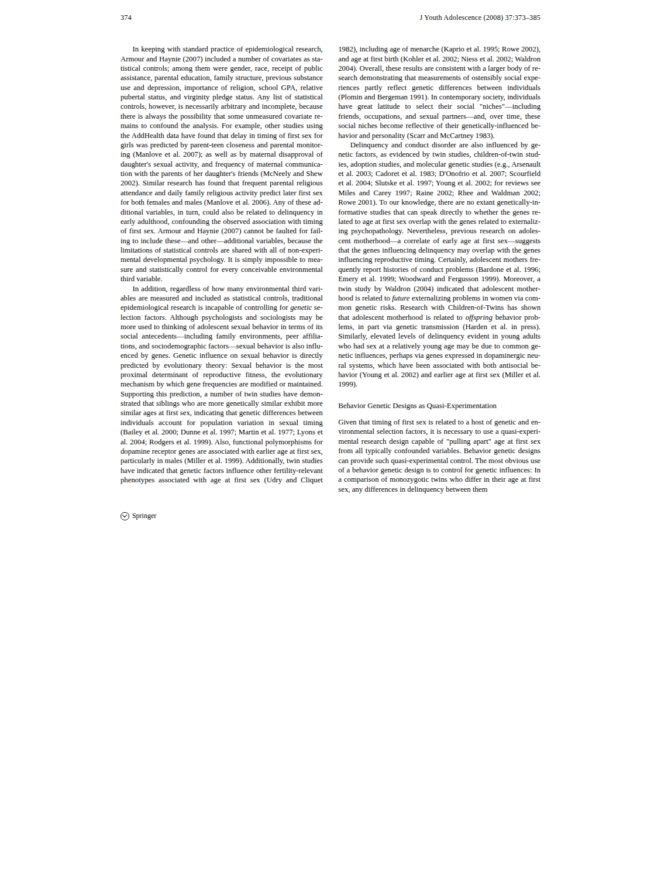374 J Youth Adolescence (2008) 37:373–385
In keeping with standard practice of epidemiological research, Armour and Haynie (2007) included a number of covariates as statistical controls; among them were gender, race, receipt of public assistance, parental education, family structure, previous substance use and depression, importance of religion, school GPA, relative pubertal status, and virginity pledge status. Any list of statistical controls, however, is necessarily arbitrary and incomplete, because there is always the possibility that some unmeasured covariate remains to confound the analysis. For example, other studies using the AddHealth data have found that delay in timing of first sex for girls was predicted by parent-teen closeness and parental monitoring (Manlove et al. 2007); as well as by maternal disapproval of daughter's sexual activity, and frequency of maternal communication with the parents of her daughter's friends (McNeely and Shew 2002). Similar research has found that frequent parental religious attendance and daily family religious activity predict later first sex for both females and males (Manlove et al. 2006). Any of these additional variables, in turn, could also be related to delinquency in early adulthood, confounding the observed association with timing of first sex. Armour and Haynie (2007) cannot be faulted for failing to include these—and other—additional variables, because the limitations of statistical controls are shared with all of non-experimental developmental psychology. It is simply impossible to measure and statistically control for every conceivable environmental third variable.
In addition, regardless of how many environmental third variables are measured and included as statistical controls, traditional epidemiological research is incapable of controlling for genetic selection factors. Although psychologists and sociologists may be more used to thinking of adolescent sexual behavior in terms of its social antecedents—including family environments, peer affiliations, and sociodemographic factors—sexual behavior is also influenced by genes. Genetic influence on sexual behavior is directly predicted by evolutionary theory: Sexual behavior is the most proximal determinant of reproductive fitness, the evolutionary mechanism by which gene frequencies are modified or maintained. Supporting this prediction, a number of twin studies have demonstrated that siblings who are more genetically similar exhibit more similar ages at first sex, indicating that genetic differences between individuals account for population variation in sexual timing (Bailey et al. 2000; Dunne et al. 1997; Martin et al. 1977; Lyons et al. 2004; Rodgers et al. 1999). Also, functional polymorphisms for dopamine receptor genes are associated with earlier age at first sex, particularly in males (Miller et al. 1999). Additionally, twin studies have indicated that genetic factors influence other fertility-relevant phenotypes associated with age at first sex (Udry and Cliquet 1982), including age of menarche (Kaprio et al. 1995; Rowe 2002), and age at first birth (Kohler et al. 2002; Niess et al. 2002; Waldron 2004). Overall, these results are consistent with a larger body of research demonstrating that measurements of ostensibly social experiences partly reflect genetic differences between individuals (Plomin and Bergeman 1991). In contemporary society, individuals have great latitude to select their social "niches"—including friends, occupations, and sexual partners—and, over time, these social niches become reflective of their genetically-influenced behavior and personality (Scarr and McCartney 1983).
Delinquency and conduct disorder are also influenced by genetic factors, as evidenced by twin studies, children-of-twin studies, adoption studies, and molecular genetic studies (e.g., Arsenault et al. 2003; Cadoret et al. 1983; D'Onofrio et al. 2007; Scourfield et al. 2004; Slutske et al. 1997; Young et al. 2002; for reviews see Miles and Carey 1997; Raine 2002; Rhee and Waldman 2002; Rowe 2001). To our knowledge, there are no extant genetically-informative studies that can speak directly to whether the genes related to age at first sex overlap with the genes related to externalizing psychopathology. Nevertheless, previous research on adolescent motherhood—a correlate of early age at first sex—suggests that the genes influencing delinquency may overlap with the genes influencing reproductive timing. Certainly, adolescent mothers frequently report histories of conduct problems (Bardone et al. 1996; Emery et al. 1999; Woodward and Fergusson 1999). Moreover, a twin study by Waldron (2004) indicated that adolescent motherhood is related to future externalizing problems in women via common genetic risks. Research with Children-of-Twins has shown that adolescent motherhood is related to offspring behavior problems, in part via genetic transmission (Harden et al. in press). Similarly, elevated levels of delinquency evident in young adults who had sex at a relatively young age may be due to common genetic influences, perhaps via genes expressed in dopaminergic neural systems, which have been associated with both antisocial behavior (Young et al. 2002) and earlier age at first sex (Miller et al. 1999).
Behavior Genetic Designs as Quasi-Experimentation
Given that timing of first sex is related to a host of genetic and environmental selection factors, it is necessary to use a quasi-experimental research design capable of "pulling apart" age at first sex from all typically confounded variables. Behavior genetic designs can provide such quasi-experimental control. The most obvious use of a behavior genetic design is to control for genetic influences: In a comparison of monozygotic twins who differ in their age at first sex, any differences in delinquency between them
Springer